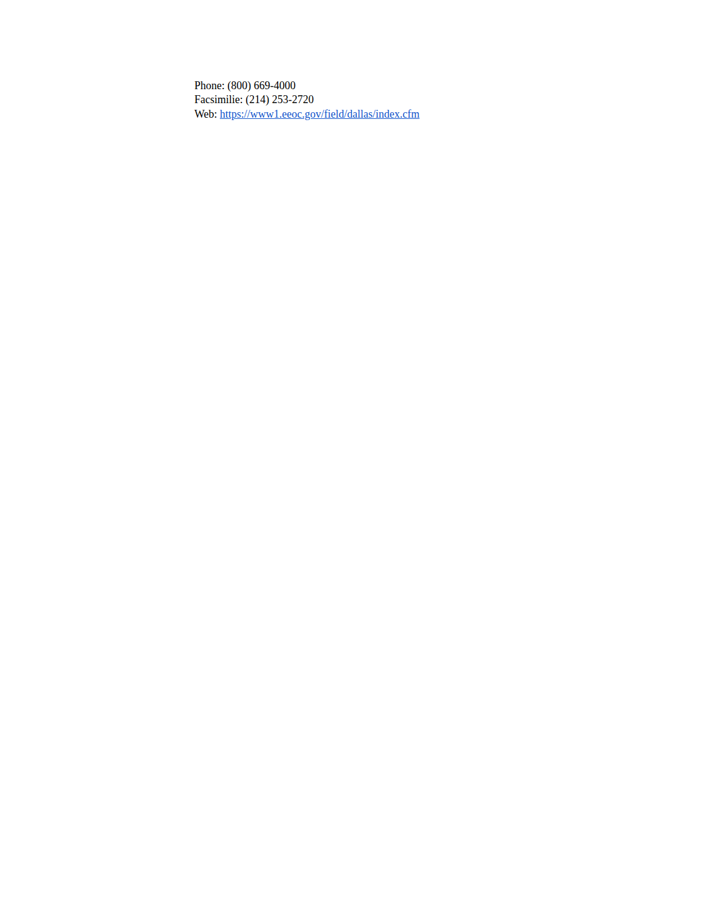Phone: (800) 669-4000
Facsimilie: (214) 253-2720
Web: https://www1.eeoc.gov/field/dallas/index.cfm